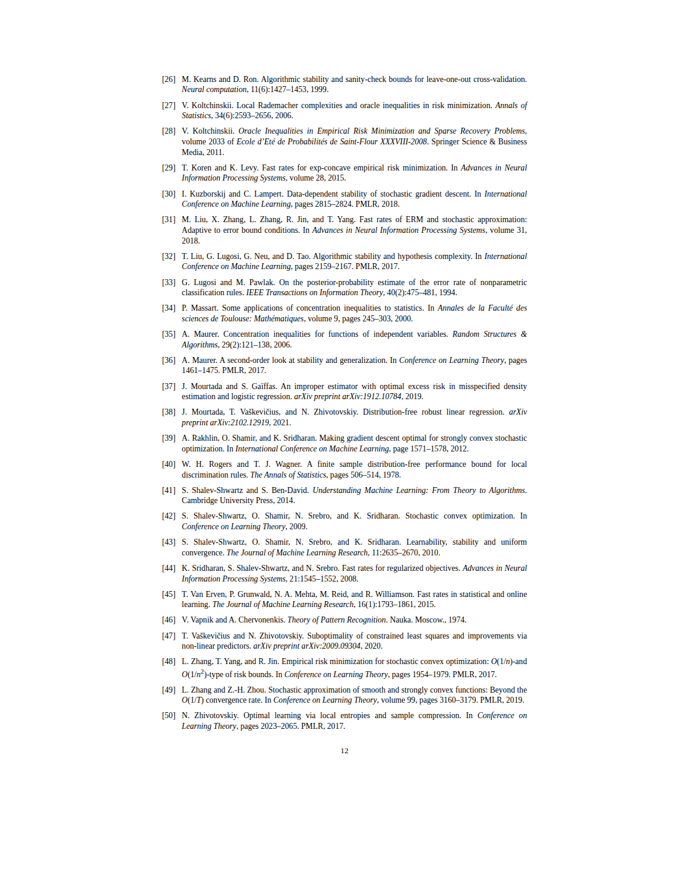[26] M. Kearns and D. Ron. Algorithmic stability and sanity-check bounds for leave-one-out cross-validation. Neural computation, 11(6):1427–1453, 1999.
[27] V. Koltchinskii. Local Rademacher complexities and oracle inequalities in risk minimization. Annals of Statistics, 34(6):2593–2656, 2006.
[28] V. Koltchinskii. Oracle Inequalities in Empirical Risk Minimization and Sparse Recovery Problems, volume 2033 of Ecole d’Eté de Probabilités de Saint-Flour XXXVIII-2008. Springer Science & Business Media, 2011.
[29] T. Koren and K. Levy. Fast rates for exp-concave empirical risk minimization. In Advances in Neural Information Processing Systems, volume 28, 2015.
[30] I. Kuzborskij and C. Lampert. Data-dependent stability of stochastic gradient descent. In International Conference on Machine Learning, pages 2815–2824. PMLR, 2018.
[31] M. Liu, X. Zhang, L. Zhang, R. Jin, and T. Yang. Fast rates of ERM and stochastic approximation: Adaptive to error bound conditions. In Advances in Neural Information Processing Systems, volume 31, 2018.
[32] T. Liu, G. Lugosi, G. Neu, and D. Tao. Algorithmic stability and hypothesis complexity. In International Conference on Machine Learning, pages 2159–2167. PMLR, 2017.
[33] G. Lugosi and M. Pawlak. On the posterior-probability estimate of the error rate of nonparametric classification rules. IEEE Transactions on Information Theory, 40(2):475–481, 1994.
[34] P. Massart. Some applications of concentration inequalities to statistics. In Annales de la Faculté des sciences de Toulouse: Mathématiques, volume 9, pages 245–303, 2000.
[35] A. Maurer. Concentration inequalities for functions of independent variables. Random Structures & Algorithms, 29(2):121–138, 2006.
[36] A. Maurer. A second-order look at stability and generalization. In Conference on Learning Theory, pages 1461–1475. PMLR, 2017.
[37] J. Mourtada and S. Gaïffas. An improper estimator with optimal excess risk in misspecified density estimation and logistic regression. arXiv preprint arXiv:1912.10784, 2019.
[38] J. Mourtada, T. Vaškevičius, and N. Zhivotovskiy. Distribution-free robust linear regression. arXiv preprint arXiv:2102.12919, 2021.
[39] A. Rakhlin, O. Shamir, and K. Sridharan. Making gradient descent optimal for strongly convex stochastic optimization. In International Conference on Machine Learning, page 1571–1578, 2012.
[40] W. H. Rogers and T. J. Wagner. A finite sample distribution-free performance bound for local discrimination rules. The Annals of Statistics, pages 506–514, 1978.
[41] S. Shalev-Shwartz and S. Ben-David. Understanding Machine Learning: From Theory to Algorithms. Cambridge University Press, 2014.
[42] S. Shalev-Shwartz, O. Shamir, N. Srebro, and K. Sridharan. Stochastic convex optimization. In Conference on Learning Theory, 2009.
[43] S. Shalev-Shwartz, O. Shamir, N. Srebro, and K. Sridharan. Learnability, stability and uniform convergence. The Journal of Machine Learning Research, 11:2635–2670, 2010.
[44] K. Sridharan, S. Shalev-Shwartz, and N. Srebro. Fast rates for regularized objectives. Advances in Neural Information Processing Systems, 21:1545–1552, 2008.
[45] T. Van Erven, P. Grunwald, N. A. Mehta, M. Reid, and R. Williamson. Fast rates in statistical and online learning. The Journal of Machine Learning Research, 16(1):1793–1861, 2015.
[46] V. Vapnik and A. Chervonenkis. Theory of Pattern Recognition. Nauka. Moscow., 1974.
[47] T. Vaškevičius and N. Zhivotovskiy. Suboptimality of constrained least squares and improvements via non-linear predictors. arXiv preprint arXiv:2009.09304, 2020.
[48] L. Zhang, T. Yang, and R. Jin. Empirical risk minimization for stochastic convex optimization: O(1/n)-and O(1/n2)-type of risk bounds. In Conference on Learning Theory, pages 1954–1979. PMLR, 2017.
[49] L. Zhang and Z.-H. Zhou. Stochastic approximation of smooth and strongly convex functions: Beyond the O(1/T) convergence rate. In Conference on Learning Theory, volume 99, pages 3160–3179. PMLR, 2019.
[50] N. Zhivotovskiy. Optimal learning via local entropies and sample compression. In Conference on Learning Theory, pages 2023–2065. PMLR, 2017.
12